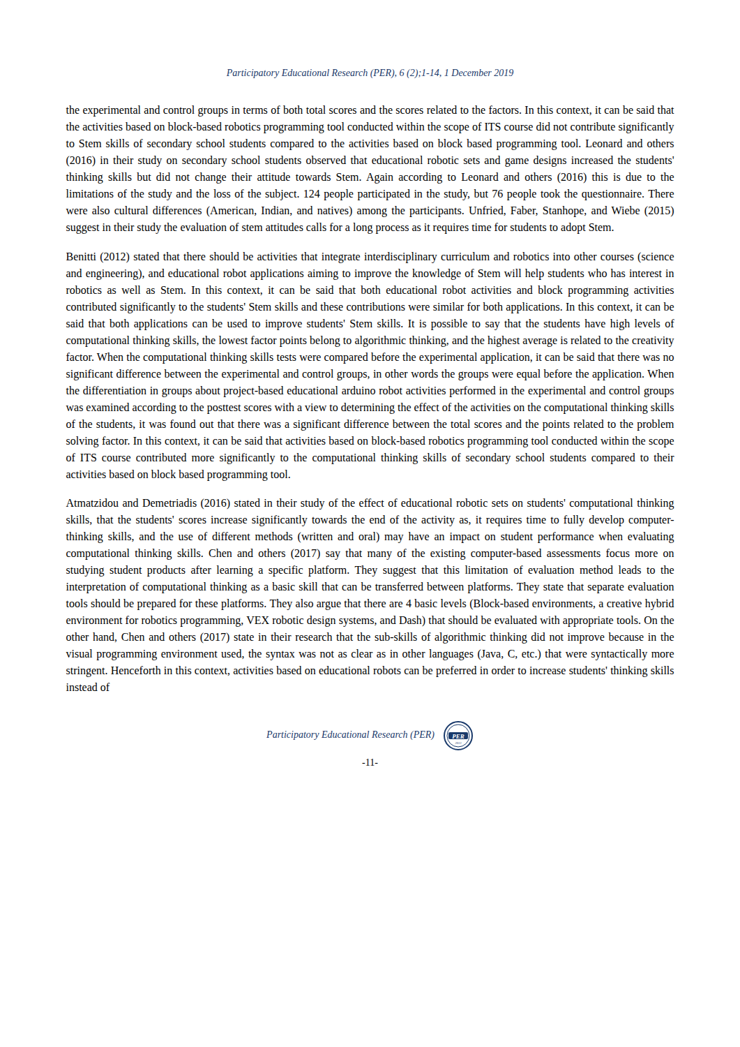Participatory Educational Research (PER), 6 (2);1-14, 1 December 2019
the experimental and control groups in terms of both total scores and the scores related to the factors. In this context, it can be said that the activities based on block-based robotics programming tool conducted within the scope of ITS course did not contribute significantly to Stem skills of secondary school students compared to the activities based on block based programming tool. Leonard and others (2016) in their study on secondary school students observed that educational robotic sets and game designs increased the students' thinking skills but did not change their attitude towards Stem. Again according to Leonard and others (2016) this is due to the limitations of the study and the loss of the subject. 124 people participated in the study, but 76 people took the questionnaire. There were also cultural differences (American, Indian, and natives) among the participants. Unfried, Faber, Stanhope, and Wiebe (2015) suggest in their study the evaluation of stem attitudes calls for a long process as it requires time for students to adopt Stem.
Benitti (2012) stated that there should be activities that integrate interdisciplinary curriculum and robotics into other courses (science and engineering), and educational robot applications aiming to improve the knowledge of Stem will help students who has interest in robotics as well as Stem. In this context, it can be said that both educational robot activities and block programming activities contributed significantly to the students' Stem skills and these contributions were similar for both applications. In this context, it can be said that both applications can be used to improve students' Stem skills. It is possible to say that the students have high levels of computational thinking skills, the lowest factor points belong to algorithmic thinking, and the highest average is related to the creativity factor. When the computational thinking skills tests were compared before the experimental application, it can be said that there was no significant difference between the experimental and control groups, in other words the groups were equal before the application. When the differentiation in groups about project-based educational arduino robot activities performed in the experimental and control groups was examined according to the posttest scores with a view to determining the effect of the activities on the computational thinking skills of the students, it was found out that there was a significant difference between the total scores and the points related to the problem solving factor. In this context, it can be said that activities based on block-based robotics programming tool conducted within the scope of ITS course contributed more significantly to the computational thinking skills of secondary school students compared to their activities based on block based programming tool.
Atmatzidou and Demetriadis (2016) stated in their study of the effect of educational robotic sets on students' computational thinking skills, that the students' scores increase significantly towards the end of the activity as, it requires time to fully develop computer-thinking skills, and the use of different methods (written and oral) may have an impact on student performance when evaluating computational thinking skills. Chen and others (2017) say that many of the existing computer-based assessments focus more on studying student products after learning a specific platform. They suggest that this limitation of evaluation method leads to the interpretation of computational thinking as a basic skill that can be transferred between platforms. They state that separate evaluation tools should be prepared for these platforms. They also argue that there are 4 basic levels (Block-based environments, a creative hybrid environment for robotics programming, VEX robotic design systems, and Dash) that should be evaluated with appropriate tools. On the other hand, Chen and others (2017) state in their research that the sub-skills of algorithmic thinking did not improve because in the visual programming environment used, the syntax was not as clear as in other languages (Java, C, etc.) that were syntactically more stringent. Henceforth in this context, activities based on educational robots can be preferred in order to increase students' thinking skills instead of
Participatory Educational Research (PER) PER 2013
-11-